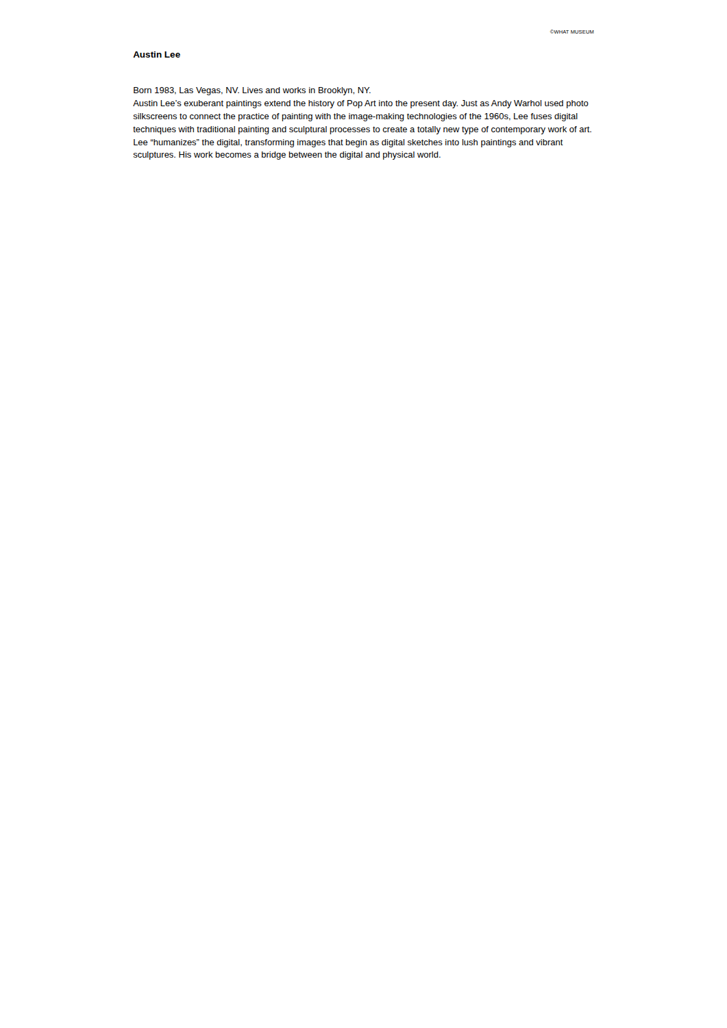©WHAT MUSEUM
Austin Lee
Born 1983, Las Vegas, NV. Lives and works in Brooklyn, NY.
Austin Lee’s exuberant paintings extend the history of Pop Art into the present day. Just as Andy Warhol used photo silkscreens to connect the practice of painting with the image-making technologies of the 1960s, Lee fuses digital techniques with traditional painting and sculptural processes to create a totally new type of contemporary work of art. Lee “humanizes” the digital, transforming images that begin as digital sketches into lush paintings and vibrant sculptures. His work becomes a bridge between the digital and physical world.